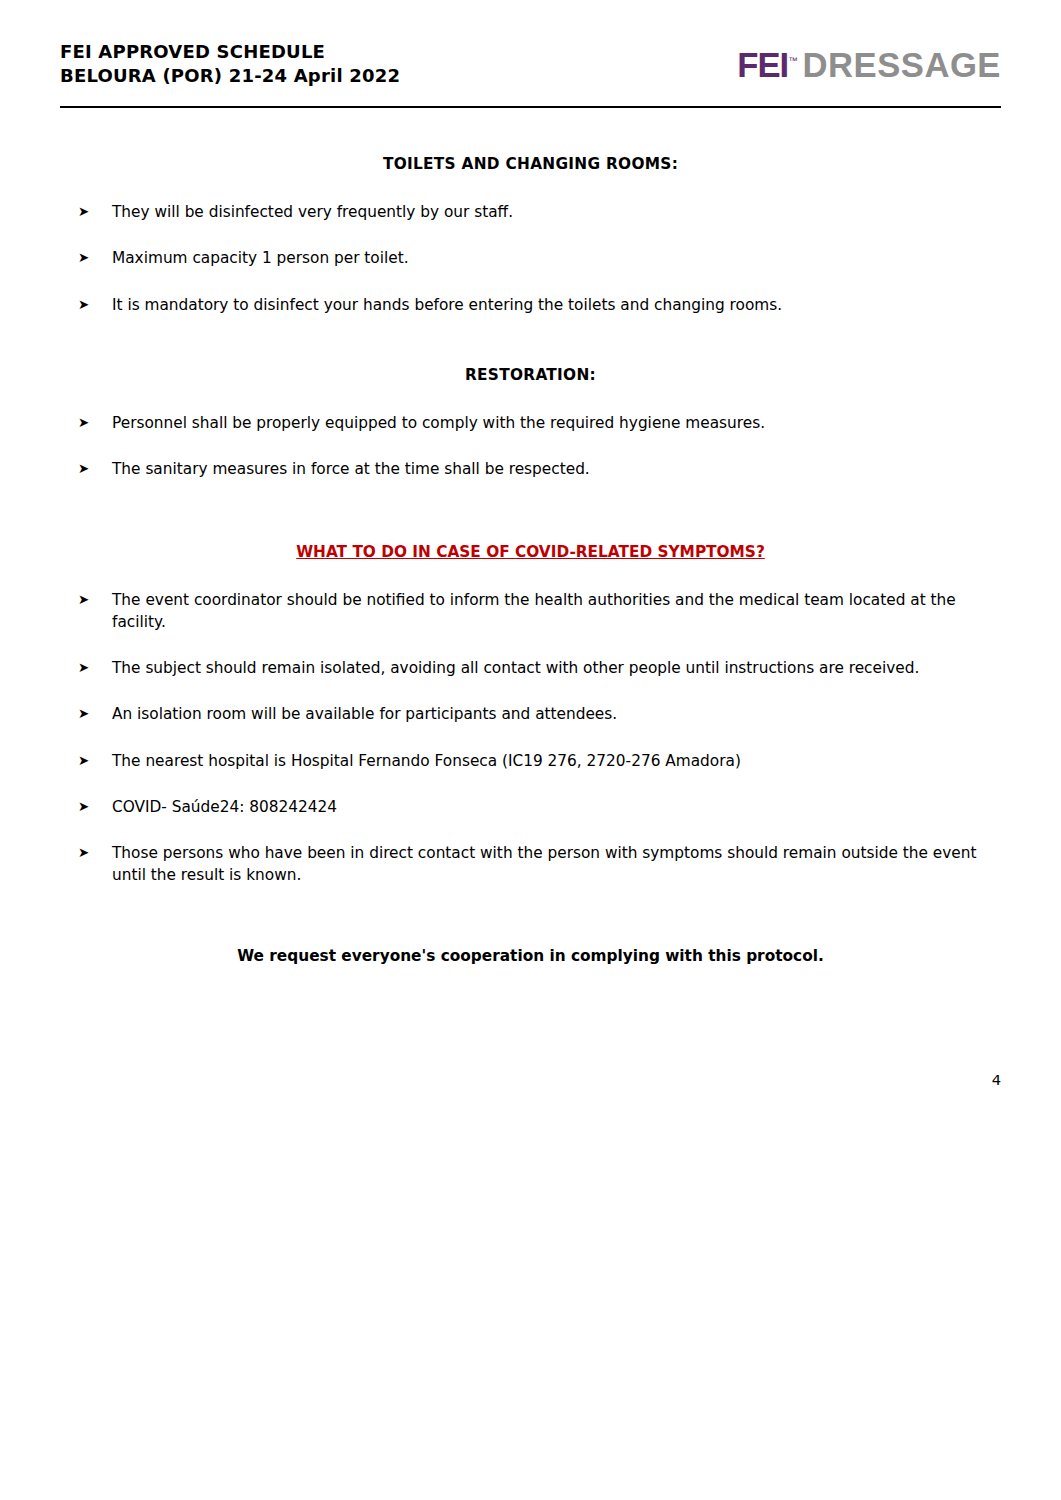FEI APPROVED SCHEDULE
BELOURA (POR) 21-24 April 2022
FEI™DRESSAGE
TOILETS AND CHANGING ROOMS:
They will be disinfected very frequently by our staff.
Maximum capacity 1 person per toilet.
It is mandatory to disinfect your hands before entering the toilets and changing rooms.
RESTORATION:
Personnel shall be properly equipped to comply with the required hygiene measures.
The sanitary measures in force at the time shall be respected.
WHAT TO DO IN CASE OF COVID-RELATED SYMPTOMS?
The event coordinator should be notified to inform the health authorities and the medical team located at the facility.
The subject should remain isolated, avoiding all contact with other people until instructions are received.
An isolation room will be available for participants and attendees.
The nearest hospital is Hospital Fernando Fonseca (IC19 276, 2720-276 Amadora)
COVID- Saúde24: 808242424
Those persons who have been in direct contact with the person with symptoms should remain outside the event until the result is known.
We request everyone's cooperation in complying with this protocol.
4